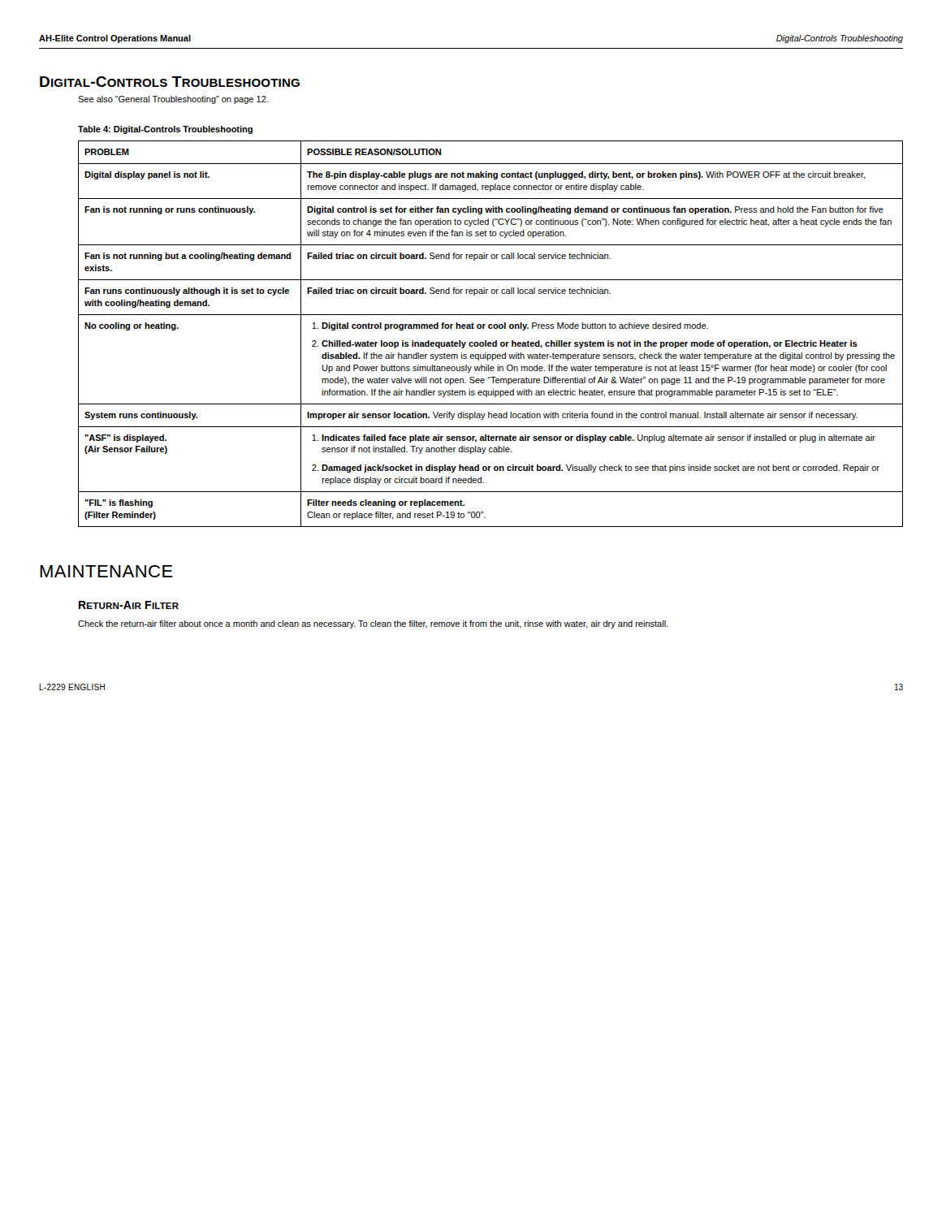AH-Elite Control Operations Manual
Digital-Controls Troubleshooting
DIGITAL-CONTROLS TROUBLESHOOTING
See also “General Troubleshooting” on page 12.
Table 4: Digital-Controls Troubleshooting
| PROBLEM | POSSIBLE REASON/SOLUTION |
| --- | --- |
| Digital display panel is not lit. | The 8-pin display-cable plugs are not making contact (unplugged, dirty, bent, or broken pins). With POWER OFF at the circuit breaker, remove connector and inspect. If damaged, replace connector or entire display cable. |
| Fan is not running or runs continuously. | Digital control is set for either fan cycling with cooling/heating demand or continuous fan operation. Press and hold the Fan button for five seconds to change the fan operation to cycled (“CYC”) or continuous (“con”). Note: When configured for electric heat, after a heat cycle ends the fan will stay on for 4 minutes even if the fan is set to cycled operation. |
| Fan is not running but a cooling/heating demand exists. | Failed triac on circuit board. Send for repair or call local service technician. |
| Fan runs continuously although it is set to cycle with cooling/heating demand. | Failed triac on circuit board. Send for repair or call local service technician. |
| No cooling or heating. | Digital control programmed for heat or cool only. Press Mode button to achieve desired mode. Chilled-water loop is inadequately cooled or heated, chiller system is not in the proper mode of operation, or Electric Heater is disabled. If the air handler system is equipped with water-temperature sensors, check the water temperature at the digital control by pressing the Up and Power buttons simultaneously while in On mode. If the water temperature is not at least 15°F warmer (for heat mode) or cooler (for cool mode), the water valve will not open. See “Temperature Differential of Air & Water” on page 11 and the P-19 programmable parameter for more information. If the air handler system is equipped with an electric heater, ensure that programmable parameter P-15 is set to “ELE”. |
| System runs continuously. | Improper air sensor location. Verify display head location with criteria found in the control manual. Install alternate air sensor if necessary. |
| "ASF" is displayed. (Air Sensor Failure) | Indicates failed face plate air sensor, alternate air sensor or display cable. Unplug alternate air sensor if installed or plug in alternate air sensor if not installed. Try another display cable. Damaged jack/socket in display head or on circuit board. Visually check to see that pins inside socket are not bent or corroded. Repair or replace display or circuit board if needed. |
| "FIL" is flashing (Filter Reminder) | Filter needs cleaning or replacement. Clean or replace filter, and reset P-19 to "00”. |
MAINTENANCE
RETURN-AIR FILTER
Check the return-air filter about once a month and clean as necessary. To clean the filter, remove it from the unit, rinse with water, air dry and reinstall.
L-2229 ENGLISH
13